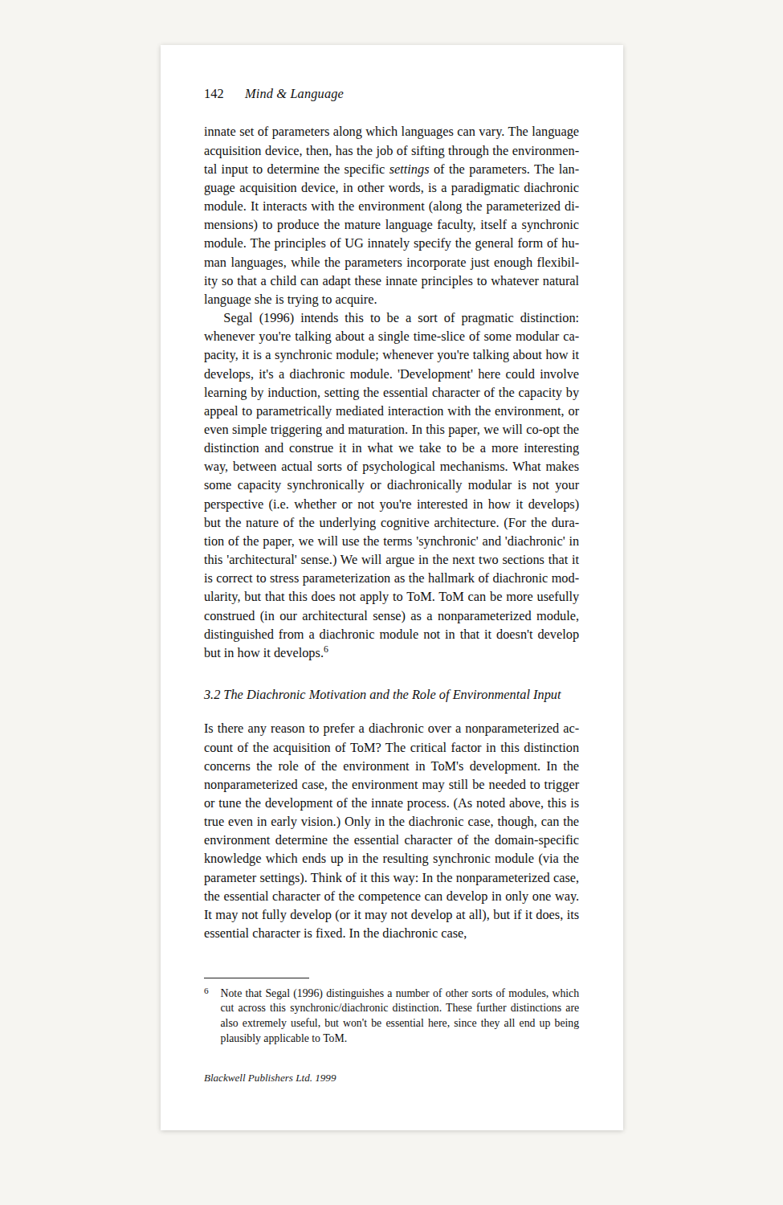142 Mind & Language
innate set of parameters along which languages can vary. The language acquisition device, then, has the job of sifting through the environmental input to determine the specific settings of the parameters. The language acquisition device, in other words, is a paradigmatic diachronic module. It interacts with the environment (along the parameterized dimensions) to produce the mature language faculty, itself a synchronic module. The principles of UG innately specify the general form of human languages, while the parameters incorporate just enough flexibility so that a child can adapt these innate principles to whatever natural language she is trying to acquire.
Segal (1996) intends this to be a sort of pragmatic distinction: whenever you're talking about a single time-slice of some modular capacity, it is a synchronic module; whenever you're talking about how it develops, it's a diachronic module. 'Development' here could involve learning by induction, setting the essential character of the capacity by appeal to parametrically mediated interaction with the environment, or even simple triggering and maturation. In this paper, we will co-opt the distinction and construe it in what we take to be a more interesting way, between actual sorts of psychological mechanisms. What makes some capacity synchronically or diachronically modular is not your perspective (i.e. whether or not you're interested in how it develops) but the nature of the underlying cognitive architecture. (For the duration of the paper, we will use the terms 'synchronic' and 'diachronic' in this 'architectural' sense.) We will argue in the next two sections that it is correct to stress parameterization as the hallmark of diachronic modularity, but that this does not apply to ToM. ToM can be more usefully construed (in our architectural sense) as a nonparameterized module, distinguished from a diachronic module not in that it doesn't develop but in how it develops.6
3.2 The Diachronic Motivation and the Role of Environmental Input
Is there any reason to prefer a diachronic over a nonparameterized account of the acquisition of ToM? The critical factor in this distinction concerns the role of the environment in ToM's development. In the nonparameterized case, the environment may still be needed to trigger or tune the development of the innate process. (As noted above, this is true even in early vision.) Only in the diachronic case, though, can the environment determine the essential character of the domain-specific knowledge which ends up in the resulting synchronic module (via the parameter settings). Think of it this way: In the nonparameterized case, the essential character of the competence can develop in only one way. It may not fully develop (or it may not develop at all), but if it does, its essential character is fixed. In the diachronic case,
6 Note that Segal (1996) distinguishes a number of other sorts of modules, which cut across this synchronic/diachronic distinction. These further distinctions are also extremely useful, but won't be essential here, since they all end up being plausibly applicable to ToM.
Blackwell Publishers Ltd. 1999